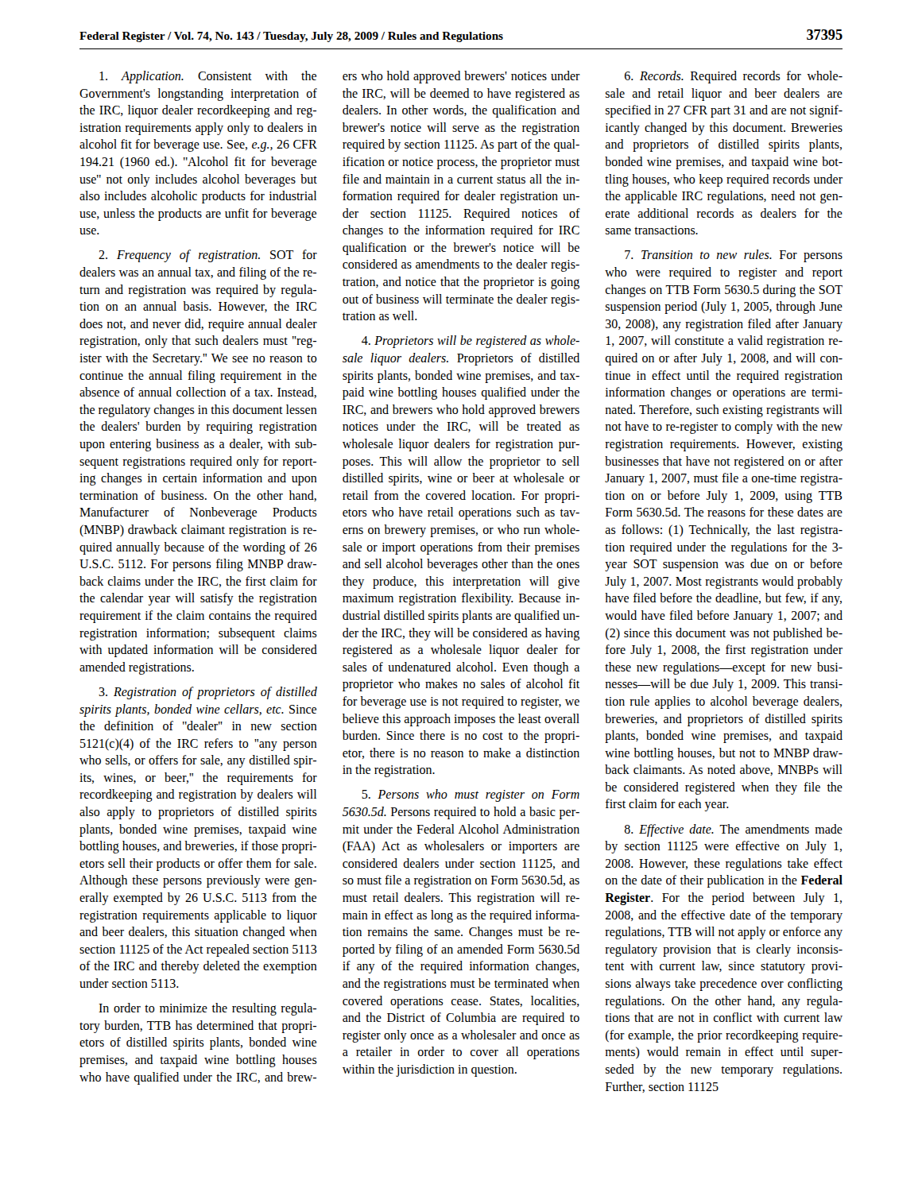Federal Register / Vol. 74, No. 143 / Tuesday, July 28, 2009 / Rules and Regulations 37395
1. Application. Consistent with the Government's longstanding interpretation of the IRC, liquor dealer recordkeeping and registration requirements apply only to dealers in alcohol fit for beverage use. See, e.g., 26 CFR 194.21 (1960 ed.). ''Alcohol fit for beverage use'' not only includes alcohol beverages but also includes alcoholic products for industrial use, unless the products are unfit for beverage use.
2. Frequency of registration. SOT for dealers was an annual tax, and filing of the return and registration was required by regulation on an annual basis. However, the IRC does not, and never did, require annual dealer registration, only that such dealers must ''register with the Secretary.'' We see no reason to continue the annual filing requirement in the absence of annual collection of a tax. Instead, the regulatory changes in this document lessen the dealers' burden by requiring registration upon entering business as a dealer, with subsequent registrations required only for reporting changes in certain information and upon termination of business. On the other hand, Manufacturer of Nonbeverage Products (MNBP) drawback claimant registration is required annually because of the wording of 26 U.S.C. 5112. For persons filing MNBP drawback claims under the IRC, the first claim for the calendar year will satisfy the registration requirement if the claim contains the required registration information; subsequent claims with updated information will be considered amended registrations.
3. Registration of proprietors of distilled spirits plants, bonded wine cellars, etc. Since the definition of ''dealer'' in new section 5121(c)(4) of the IRC refers to ''any person who sells, or offers for sale, any distilled spirits, wines, or beer,'' the requirements for recordkeeping and registration by dealers will also apply to proprietors of distilled spirits plants, bonded wine premises, taxpaid wine bottling houses, and breweries, if those proprietors sell their products or offer them for sale. Although these persons previously were generally exempted by 26 U.S.C. 5113 from the registration requirements applicable to liquor and beer dealers, this situation changed when section 11125 of the Act repealed section 5113 of the IRC and thereby deleted the exemption under section 5113.
In order to minimize the resulting regulatory burden, TTB has determined that proprietors of distilled spirits plants, bonded wine premises, and taxpaid wine bottling houses who have qualified under the IRC, and brewers who hold approved brewers' notices under the IRC, will be deemed to have registered as dealers. In other words, the qualification and brewer's notice will serve as the registration required by section 11125. As part of the qualification or notice process, the proprietor must file and maintain in a current status all the information required for dealer registration under section 11125. Required notices of changes to the information required for IRC qualification or the brewer's notice will be considered as amendments to the dealer registration, and notice that the proprietor is going out of business will terminate the dealer registration as well.
4. Proprietors will be registered as wholesale liquor dealers. Proprietors of distilled spirits plants, bonded wine premises, and taxpaid wine bottling houses qualified under the IRC, and brewers who hold approved brewers notices under the IRC, will be treated as wholesale liquor dealers for registration purposes. This will allow the proprietor to sell distilled spirits, wine or beer at wholesale or retail from the covered location. For proprietors who have retail operations such as taverns on brewery premises, or who run wholesale or import operations from their premises and sell alcohol beverages other than the ones they produce, this interpretation will give maximum registration flexibility. Because industrial distilled spirits plants are qualified under the IRC, they will be considered as having registered as a wholesale liquor dealer for sales of undenatured alcohol. Even though a proprietor who makes no sales of alcohol fit for beverage use is not required to register, we believe this approach imposes the least overall burden. Since there is no cost to the proprietor, there is no reason to make a distinction in the registration.
5. Persons who must register on Form 5630.5d. Persons required to hold a basic permit under the Federal Alcohol Administration (FAA) Act as wholesalers or importers are considered dealers under section 11125, and so must file a registration on Form 5630.5d, as must retail dealers. This registration will remain in effect as long as the required information remains the same. Changes must be reported by filing of an amended Form 5630.5d if any of the required information changes, and the registrations must be terminated when covered operations cease. States, localities, and the District of Columbia are required to register only once as a wholesaler and once as a retailer in order to cover all operations within the jurisdiction in question.
6. Records. Required records for wholesale and retail liquor and beer dealers are specified in 27 CFR part 31 and are not significantly changed by this document. Breweries and proprietors of distilled spirits plants, bonded wine premises, and taxpaid wine bottling houses, who keep required records under the applicable IRC regulations, need not generate additional records as dealers for the same transactions.
7. Transition to new rules. For persons who were required to register and report changes on TTB Form 5630.5 during the SOT suspension period (July 1, 2005, through June 30, 2008), any registration filed after January 1, 2007, will constitute a valid registration required on or after July 1, 2008, and will continue in effect until the required registration information changes or operations are terminated. Therefore, such existing registrants will not have to re-register to comply with the new registration requirements. However, existing businesses that have not registered on or after January 1, 2007, must file a one-time registration on or before July 1, 2009, using TTB Form 5630.5d. The reasons for these dates are as follows: (1) Technically, the last registration required under the regulations for the 3-year SOT suspension was due on or before July 1, 2007. Most registrants would probably have filed before the deadline, but few, if any, would have filed before January 1, 2007; and (2) since this document was not published before July 1, 2008, the first registration under these new regulations—except for new businesses—will be due July 1, 2009. This transition rule applies to alcohol beverage dealers, breweries, and proprietors of distilled spirits plants, bonded wine premises, and taxpaid wine bottling houses, but not to MNBP drawback claimants. As noted above, MNBPs will be considered registered when they file the first claim for each year.
8. Effective date. The amendments made by section 11125 were effective on July 1, 2008. However, these regulations take effect on the date of their publication in the Federal Register. For the period between July 1, 2008, and the effective date of the temporary regulations, TTB will not apply or enforce any regulatory provision that is clearly inconsistent with current law, since statutory provisions always take precedence over conflicting regulations. On the other hand, any regulations that are not in conflict with current law (for example, the prior recordkeeping requirements) would remain in effect until superseded by the new temporary regulations. Further, section 11125